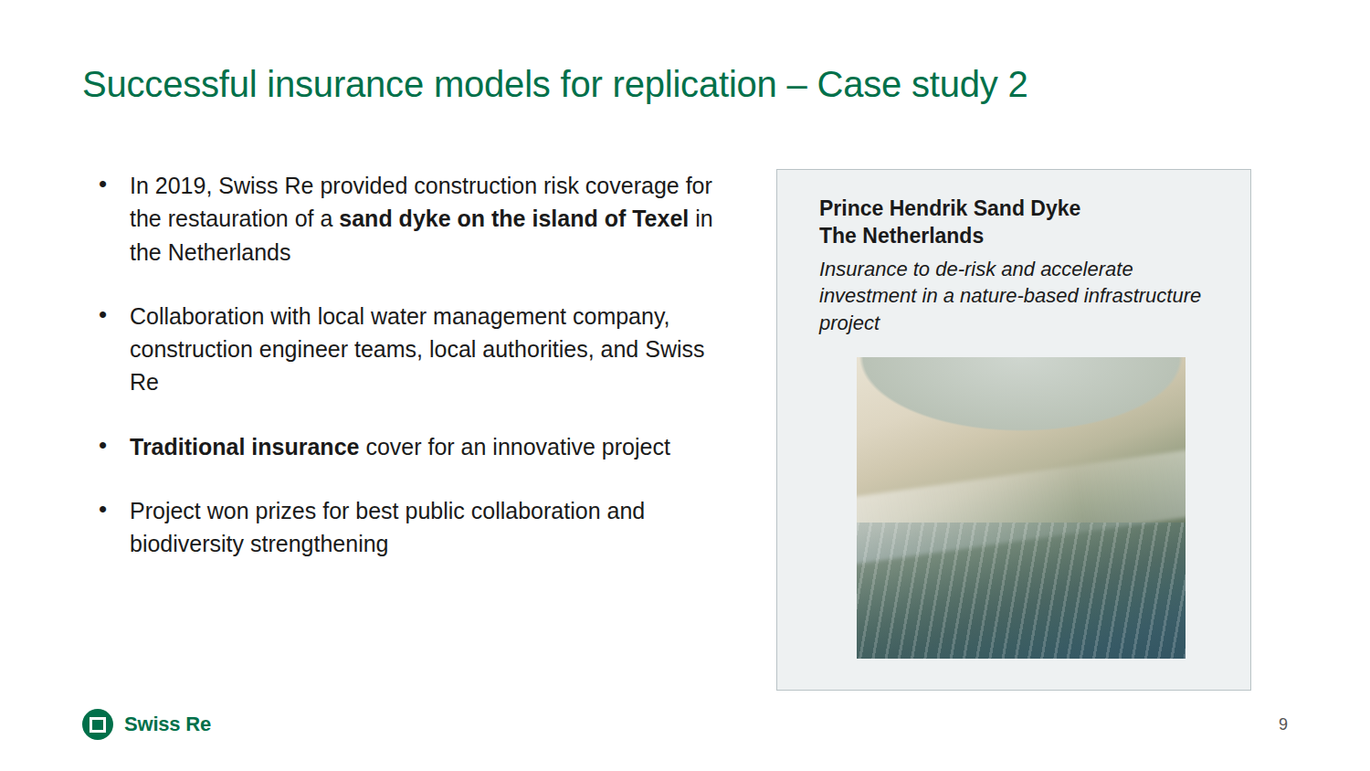Successful insurance models for replication – Case study 2
In 2019, Swiss Re provided construction risk coverage for the restauration of a sand dyke on the island of Texel in the Netherlands
Collaboration with local water management company, construction engineer teams, local authorities, and Swiss Re
Traditional insurance cover for an innovative project
Project won prizes for best public collaboration and biodiversity strengthening
Prince Hendrik Sand Dyke
The Netherlands
Insurance to de-risk and accelerate investment in a nature-based infrastructure project
Swiss Re
9